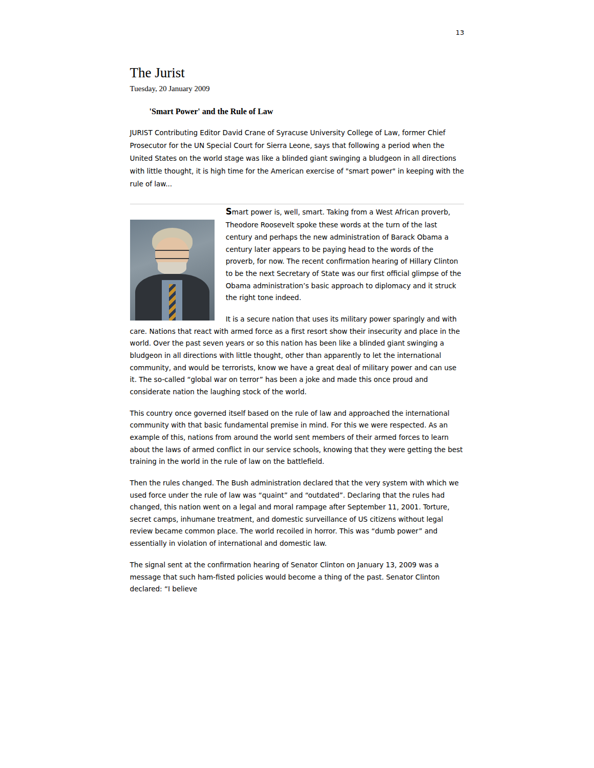13
The Jurist
Tuesday, 20 January 2009
'Smart Power' and the Rule of Law
JURIST Contributing Editor David Crane of Syracuse University College of Law, former Chief Prosecutor for the UN Special Court for Sierra Leone, says that following a period when the United States on the world stage was like a blinded giant swinging a bludgeon in all directions with little thought, it is high time for the American exercise of "smart power" in keeping with the rule of law...
Smart power is, well, smart. Taking from a West African proverb, Theodore Roosevelt spoke these words at the turn of the last century and perhaps the new administration of Barack Obama a century later appears to be paying head to the words of the proverb, for now. The recent confirmation hearing of Hillary Clinton to be the next Secretary of State was our first official glimpse of the Obama administration’s basic approach to diplomacy and it struck the right tone indeed.
It is a secure nation that uses its military power sparingly and with care. Nations that react with armed force as a first resort show their insecurity and place in the world. Over the past seven years or so this nation has been like a blinded giant swinging a bludgeon in all directions with little thought, other than apparently to let the international community, and would be terrorists, know we have a great deal of military power and can use it. The so-called “global war on terror” has been a joke and made this once proud and considerate nation the laughing stock of the world.
This country once governed itself based on the rule of law and approached the international community with that basic fundamental premise in mind. For this we were respected. As an example of this, nations from around the world sent members of their armed forces to learn about the laws of armed conflict in our service schools, knowing that they were getting the best training in the world in the rule of law on the battlefield.
Then the rules changed. The Bush administration declared that the very system with which we used force under the rule of law was “quaint” and “outdated”. Declaring that the rules had changed, this nation went on a legal and moral rampage after September 11, 2001. Torture, secret camps, inhumane treatment, and domestic surveillance of US citizens without legal review became common place. The world recoiled in horror. This was “dumb power” and essentially in violation of international and domestic law.
The signal sent at the confirmation hearing of Senator Clinton on January 13, 2009 was a message that such ham-fisted policies would become a thing of the past. Senator Clinton declared: “I believe